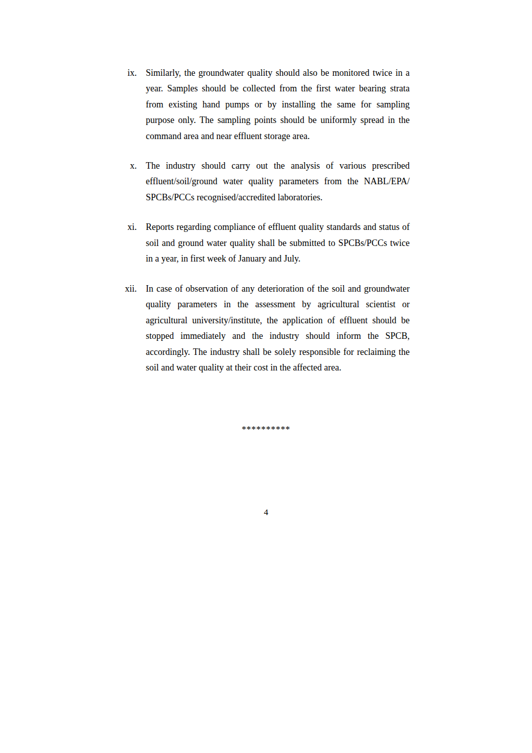ix. Similarly, the groundwater quality should also be monitored twice in a year. Samples should be collected from the first water bearing strata from existing hand pumps or by installing the same for sampling purpose only. The sampling points should be uniformly spread in the command area and near effluent storage area.
x. The industry should carry out the analysis of various prescribed effluent/soil/ground water quality parameters from the NABL/EPA/ SPCBs/PCCs recognised/accredited laboratories.
xi. Reports regarding compliance of effluent quality standards and status of soil and ground water quality shall be submitted to SPCBs/PCCs twice in a year, in first week of January and July.
xii. In case of observation of any deterioration of the soil and groundwater quality parameters in the assessment by agricultural scientist or agricultural university/institute, the application of effluent should be stopped immediately and the industry should inform the SPCB, accordingly. The industry shall be solely responsible for reclaiming the soil and water quality at their cost in the affected area.
**********
4